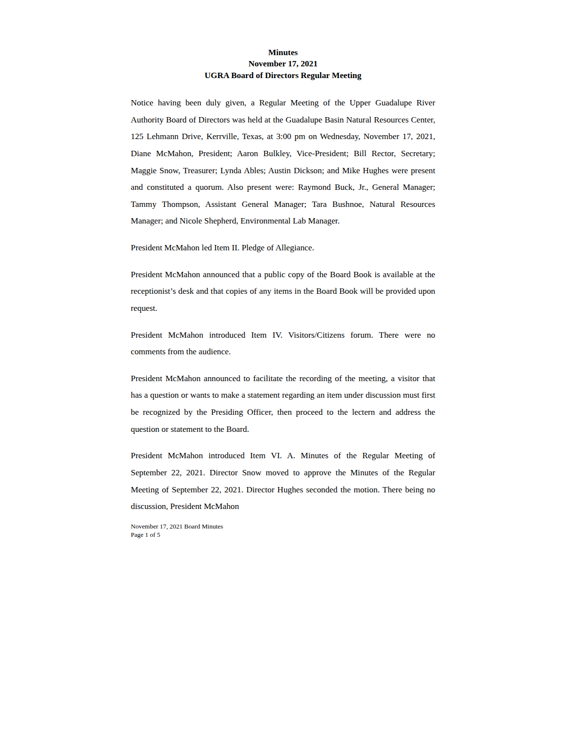Minutes November 17, 2021 UGRA Board of Directors Regular Meeting
Notice having been duly given, a Regular Meeting of the Upper Guadalupe River Authority Board of Directors was held at the Guadalupe Basin Natural Resources Center, 125 Lehmann Drive, Kerrville, Texas, at 3:00 pm on Wednesday, November 17, 2021, Diane McMahon, President; Aaron Bulkley, Vice-President; Bill Rector, Secretary; Maggie Snow, Treasurer; Lynda Ables; Austin Dickson; and Mike Hughes were present and constituted a quorum. Also present were: Raymond Buck, Jr., General Manager; Tammy Thompson, Assistant General Manager; Tara Bushnoe, Natural Resources Manager; and Nicole Shepherd, Environmental Lab Manager.
President McMahon led Item II. Pledge of Allegiance.
President McMahon announced that a public copy of the Board Book is available at the receptionist’s desk and that copies of any items in the Board Book will be provided upon request.
President McMahon introduced Item IV. Visitors/Citizens forum. There were no comments from the audience.
President McMahon announced to facilitate the recording of the meeting, a visitor that has a question or wants to make a statement regarding an item under discussion must first be recognized by the Presiding Officer, then proceed to the lectern and address the question or statement to the Board.
President McMahon introduced Item VI. A. Minutes of the Regular Meeting of September 22, 2021. Director Snow moved to approve the Minutes of the Regular Meeting of September 22, 2021. Director Hughes seconded the motion. There being no discussion, President McMahon
November 17, 2021 Board Minutes
Page 1 of 5